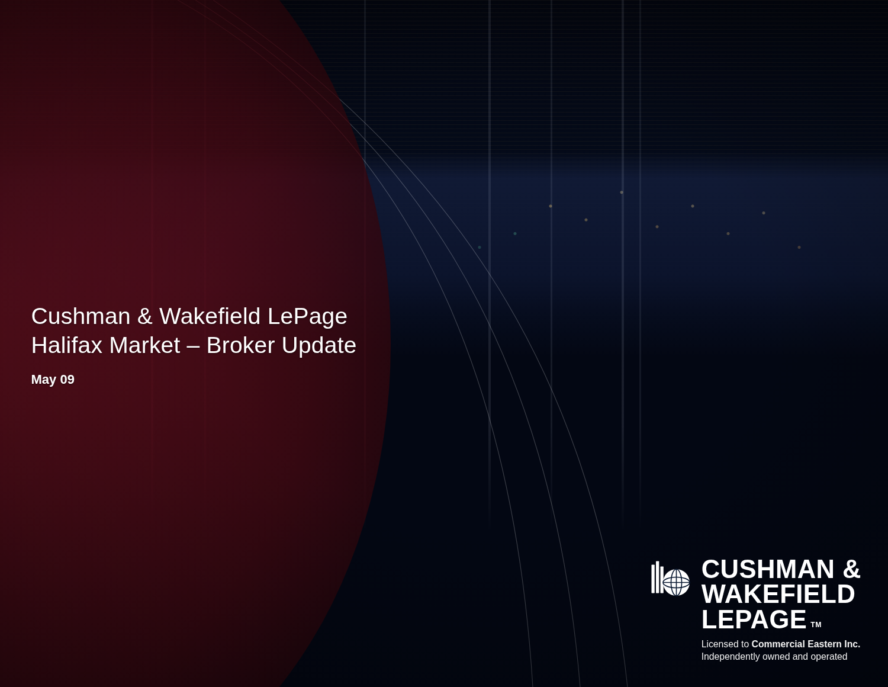Cushman & Wakefield LePage
Halifax Market – Broker Update
May 09
Cushman &
Wakefield
LePage TM
Licensed to Commercial Eastern Inc.
Independently owned and operated